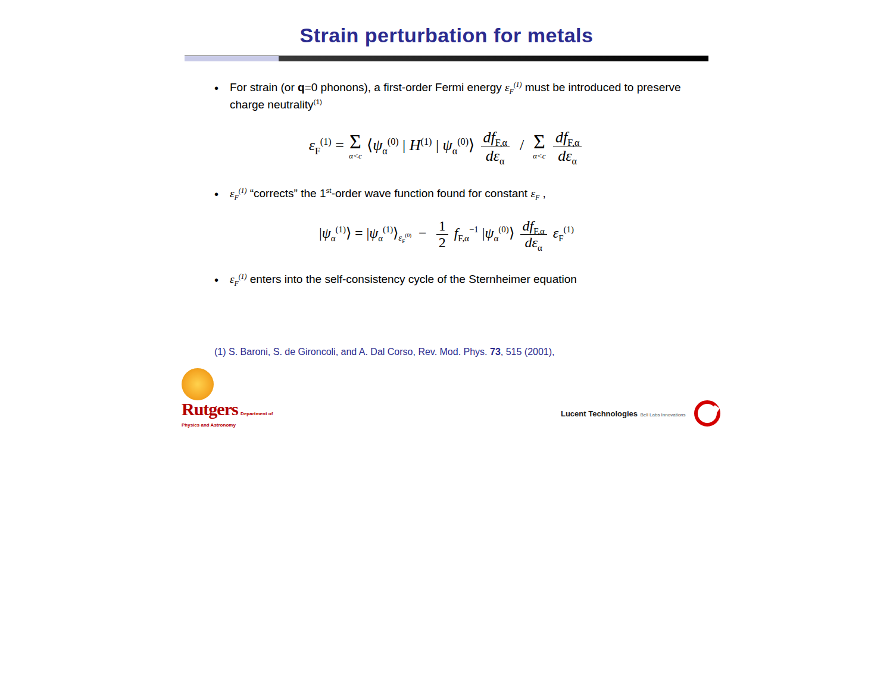Strain perturbation for metals
For strain (or q=0 phonons), a first-order Fermi energy εF(1) must be introduced to preserve charge neutrality(1)
εF(1) = Σα<c ⟨ψα(0) | H(1) | ψα(0)⟩ dfF,α dεα / Σα<c dfF,α dεα
εF(1) “corrects” the 1st-order wave function found for constant εF ,
|ψα(1)⟩ = |ψα(1)⟩εF(0) − 1 2 fF,α−1 |ψα(0)⟩ dfF,α dεα εF(1)
εF(1) enters into the self-consistency cycle of the Sternheimer equation
(1) S. Baroni, S. de Gironcoli, and A. Dal Corso, Rev. Mod. Phys. 73, 515 (2001),
Rutgers Department of
Physics and Astronomy
Lucent Technologies Bell Labs Innovations